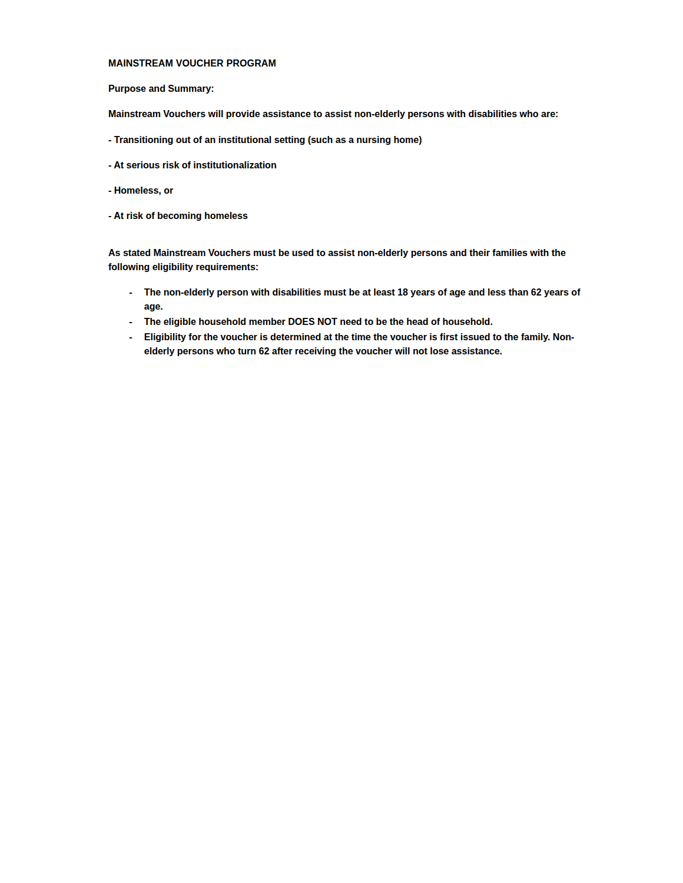MAINSTREAM VOUCHER PROGRAM
Purpose and Summary:
Mainstream Vouchers will provide assistance to assist non-elderly persons with disabilities who are:
- Transitioning out of an institutional setting (such as a nursing home)
- At serious risk of institutionalization
- Homeless, or
- At risk of becoming homeless
As stated Mainstream Vouchers must be used to assist non-elderly persons and their families with the following eligibility requirements:
The non-elderly person with disabilities must be at least 18 years of age and less than 62 years of age.
The eligible household member DOES NOT need to be the head of household.
Eligibility for the voucher is determined at the time the voucher is first issued to the family. Non-elderly persons who turn 62 after receiving the voucher will not lose assistance.